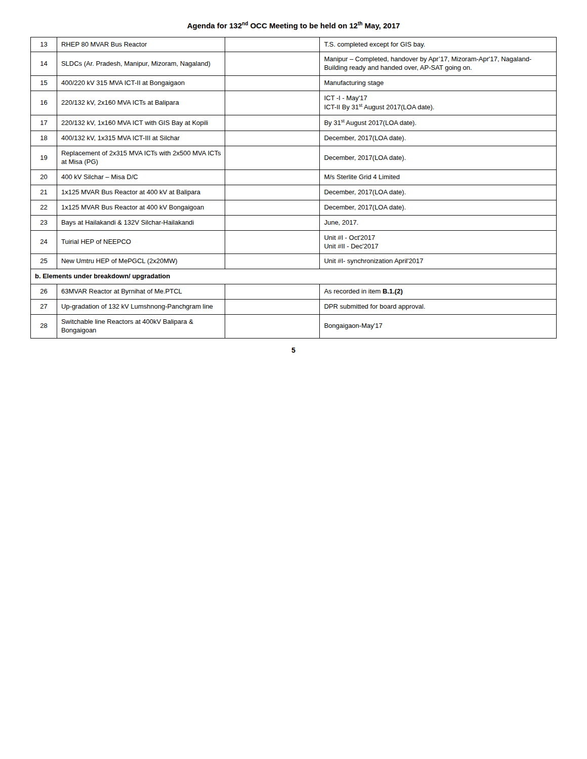Agenda for 132nd OCC Meeting to be held on 12th May, 2017
| 13 | RHEP 80 MVAR Bus Reactor | | T.S. completed except for GIS bay. |
| 14 | SLDCs (Ar. Pradesh, Manipur, Mizoram, Nagaland) | | Manipur – Completed, handover by Apr’17, Mizoram-Apr'17, Nagaland-Building ready and handed over, AP-SAT going on. |
| 15 | 400/220 kV 315 MVA ICT-II at Bongaigaon | | Manufacturing stage |
| 16 | 220/132 kV, 2x160 MVA ICTs at Balipara | | ICT -I - May'17 ICT-II By 31 st August 2017(LOA date). |
| 17 | 220/132 kV, 1x160 MVA ICT with GIS Bay at Kopili | | By 31 st August 2017(LOA date). |
| 18 | 400/132 kV, 1x315 MVA ICT-III at Silchar | | December, 2017(LOA date). |
| 19 | Replacement of 2x315 MVA ICTs with 2x500 MVA ICTs at Misa (PG) | | December, 2017(LOA date). |
| 20 | 400 kV Silchar – Misa D/C | | M/s Sterlite Grid 4 Limited |
| 21 | 1x125 MVAR Bus Reactor at 400 kV at Balipara | | December, 2017(LOA date). |
| 22 | 1x125 MVAR Bus Reactor at 400 kV Bongaigoan | | December, 2017(LOA date). |
| 23 | Bays at Hailakandi & 132V Silchar-Hailakandi | | June, 2017. |
| 24 | Tuirial HEP of NEEPCO | | Unit #I - Oct'2017 Unit #II - Dec'2017 |
| 25 | New Umtru HEP of MePGCL (2x20MW) | | Unit #I- synchronization April'2017 |
| b. Elements under breakdown/ upgradation |
| 26 | 63MVAR Reactor at Byrnihat of Me.PTCL | | As recorded in item B.1.(2) |
| 27 | Up-gradation of 132 kV Lumshnong-Panchgram line | | DPR submitted for board approval. |
| 28 | Switchable line Reactors at 400kV Balipara & Bongaigoan | | Bongaigaon-May'17 |
5